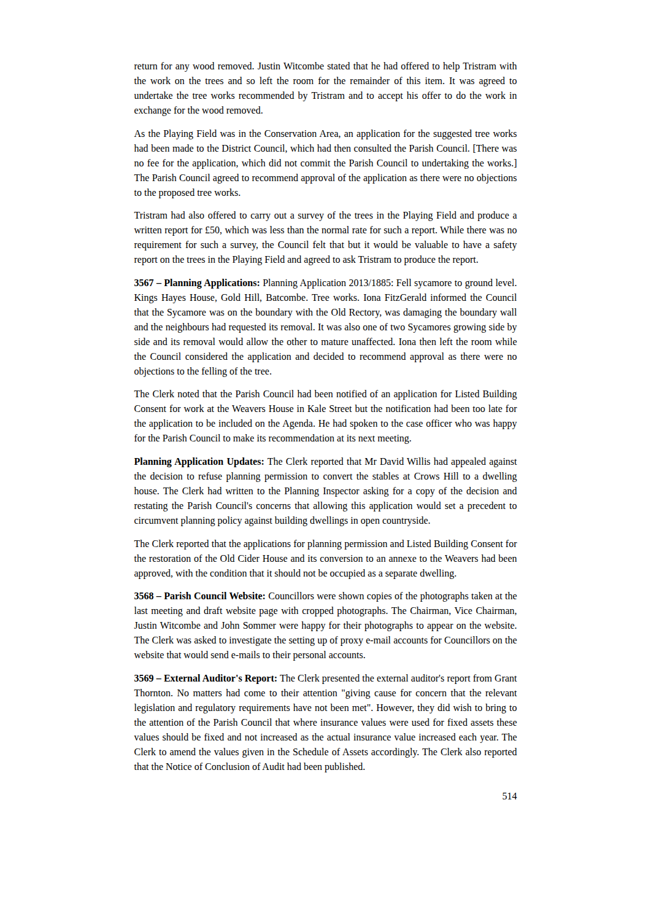return for any wood removed. Justin Witcombe stated that he had offered to help Tristram with the work on the trees and so left the room for the remainder of this item. It was agreed to undertake the tree works recommended by Tristram and to accept his offer to do the work in exchange for the wood removed.
As the Playing Field was in the Conservation Area, an application for the suggested tree works had been made to the District Council, which had then consulted the Parish Council. [There was no fee for the application, which did not commit the Parish Council to undertaking the works.] The Parish Council agreed to recommend approval of the application as there were no objections to the proposed tree works.
Tristram had also offered to carry out a survey of the trees in the Playing Field and produce a written report for £50, which was less than the normal rate for such a report. While there was no requirement for such a survey, the Council felt that but it would be valuable to have a safety report on the trees in the Playing Field and agreed to ask Tristram to produce the report.
3567 – Planning Applications: Planning Application 2013/1885: Fell sycamore to ground level. Kings Hayes House, Gold Hill, Batcombe. Tree works. Iona FitzGerald informed the Council that the Sycamore was on the boundary with the Old Rectory, was damaging the boundary wall and the neighbours had requested its removal. It was also one of two Sycamores growing side by side and its removal would allow the other to mature unaffected. Iona then left the room while the Council considered the application and decided to recommend approval as there were no objections to the felling of the tree.
The Clerk noted that the Parish Council had been notified of an application for Listed Building Consent for work at the Weavers House in Kale Street but the notification had been too late for the application to be included on the Agenda. He had spoken to the case officer who was happy for the Parish Council to make its recommendation at its next meeting.
Planning Application Updates: The Clerk reported that Mr David Willis had appealed against the decision to refuse planning permission to convert the stables at Crows Hill to a dwelling house. The Clerk had written to the Planning Inspector asking for a copy of the decision and restating the Parish Council's concerns that allowing this application would set a precedent to circumvent planning policy against building dwellings in open countryside.
The Clerk reported that the applications for planning permission and Listed Building Consent for the restoration of the Old Cider House and its conversion to an annexe to the Weavers had been approved, with the condition that it should not be occupied as a separate dwelling.
3568 – Parish Council Website: Councillors were shown copies of the photographs taken at the last meeting and draft website page with cropped photographs. The Chairman, Vice Chairman, Justin Witcombe and John Sommer were happy for their photographs to appear on the website. The Clerk was asked to investigate the setting up of proxy e-mail accounts for Councillors on the website that would send e-mails to their personal accounts.
3569 – External Auditor's Report: The Clerk presented the external auditor's report from Grant Thornton. No matters had come to their attention "giving cause for concern that the relevant legislation and regulatory requirements have not been met". However, they did wish to bring to the attention of the Parish Council that where insurance values were used for fixed assets these values should be fixed and not increased as the actual insurance value increased each year. The Clerk to amend the values given in the Schedule of Assets accordingly. The Clerk also reported that the Notice of Conclusion of Audit had been published.
514